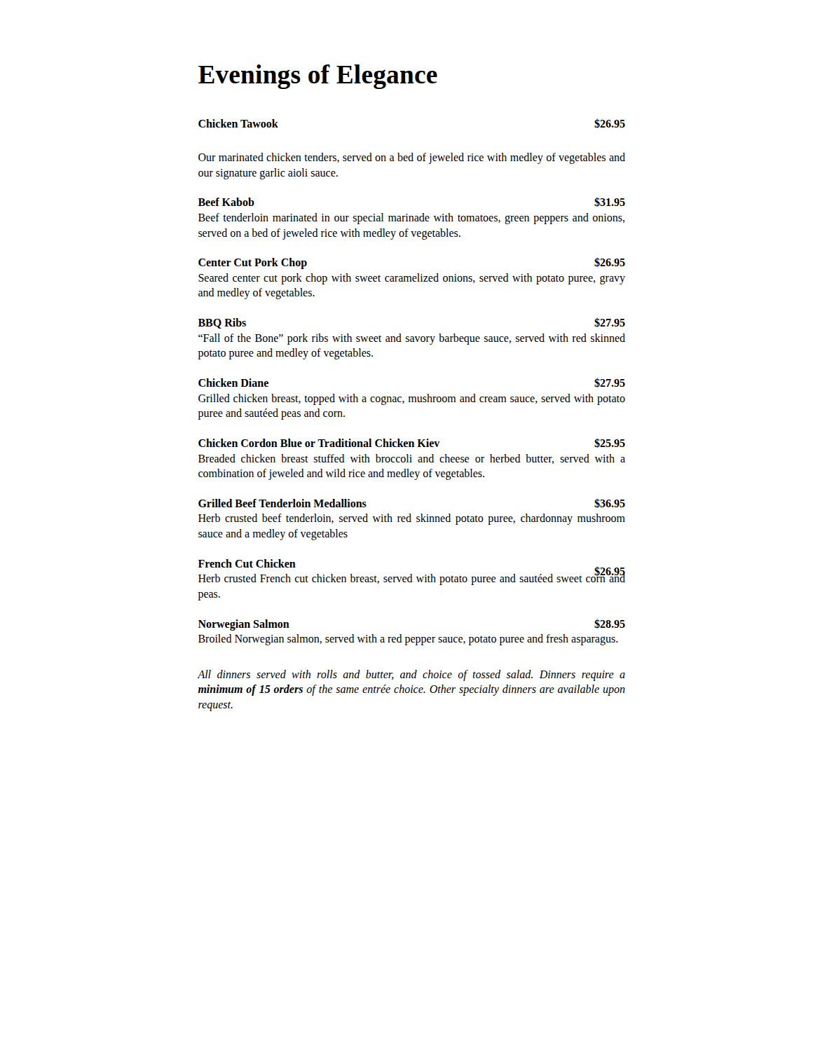Evenings of Elegance
Chicken Tawook $26.95
Our marinated chicken tenders, served on a bed of jeweled rice with medley of vegetables and our signature garlic aioli sauce.
Beef Kabob $31.95
Beef tenderloin marinated in our special marinade with tomatoes, green peppers and onions, served on a bed of jeweled rice with medley of vegetables.
Center Cut Pork Chop $26.95
Seared center cut pork chop with sweet caramelized onions, served with potato puree, gravy and medley of vegetables.
BBQ Ribs $27.95
“Fall of the Bone” pork ribs with sweet and savory barbeque sauce, served with red skinned potato puree and medley of vegetables.
Chicken Diane $27.95
Grilled chicken breast, topped with a cognac, mushroom and cream sauce, served with potato puree and sautéed peas and corn.
Chicken Cordon Blue or Traditional Chicken Kiev $25.95
Breaded chicken breast stuffed with broccoli and cheese or herbed butter, served with a combination of jeweled and wild rice and medley of vegetables.
Grilled Beef Tenderloin Medallions $36.95
Herb crusted beef tenderloin, served with red skinned potato puree, chardonnay mushroom sauce and a medley of vegetables
French Cut Chicken $26.95
Herb crusted French cut chicken breast, served with potato puree and sautéed sweet corn and peas.
Norwegian Salmon $28.95
Broiled Norwegian salmon, served with a red pepper sauce, potato puree and fresh asparagus.
All dinners served with rolls and butter, and choice of tossed salad. Dinners require a minimum of 15 orders of the same entrée choice. Other specialty dinners are available upon request.